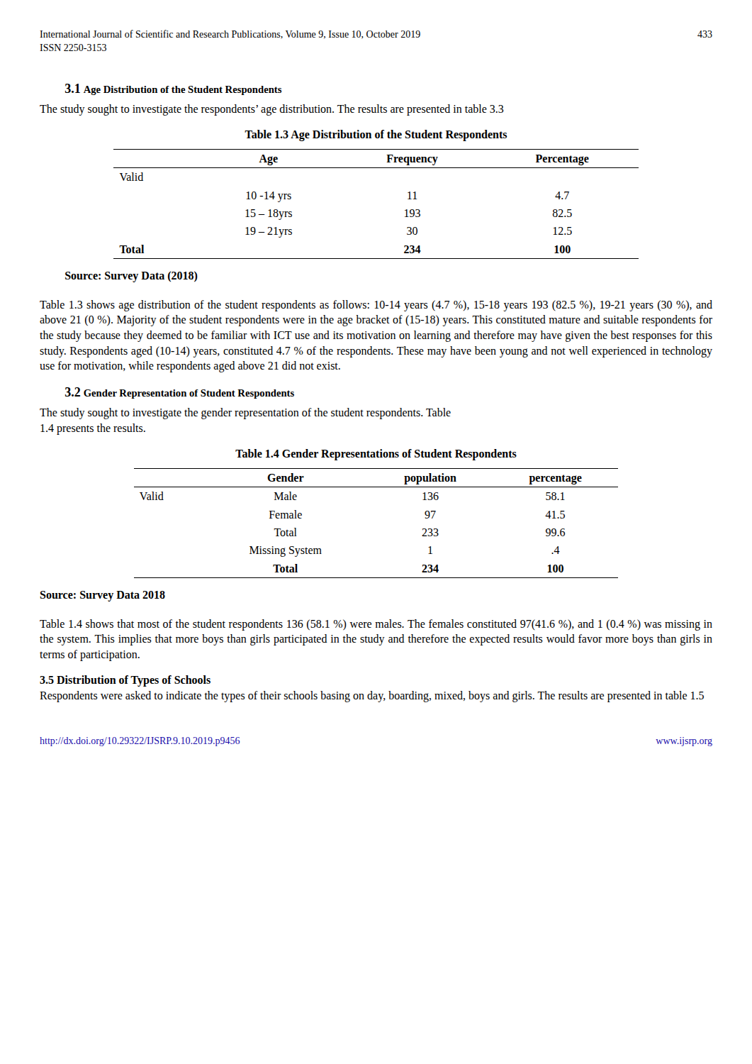433 International Journal of Scientific and Research Publications, Volume 9, Issue 10, October 2019 ISSN 2250-3153
3.1 Age Distribution of the Student Respondents
The study sought to investigate the respondents’ age distribution. The results are presented in table 3.3
Table 1.3 Age Distribution of the Student Respondents
| | Age | Frequency | Percentage |
| --- | --- | --- | --- |
| Valid | | | |
| | 10 -14 yrs | 11 | 4.7 |
| | 15 – 18yrs | 193 | 82.5 |
| | 19 – 21yrs | 30 | 12.5 |
| Total | | 234 | 100 |
Source: Survey Data (2018)
Table 1.3 shows age distribution of the student respondents as follows: 10-14 years (4.7 %), 15-18 years 193 (82.5 %), 19-21 years (30 %), and above 21 (0 %). Majority of the student respondents were in the age bracket of (15-18) years. This constituted mature and suitable respondents for the study because they deemed to be familiar with ICT use and its motivation on learning and therefore may have given the best responses for this study. Respondents aged (10-14) years, constituted 4.7 % of the respondents. These may have been young and not well experienced in technology use for motivation, while respondents aged above 21 did not exist.
3.2 Gender Representation of Student Respondents
The study sought to investigate the gender representation of the student respondents. Table
1.4 presents the results.
Table 1.4 Gender Representations of Student Respondents
| | Gender | population | percentage |
| --- | --- | --- | --- |
| Valid | Male | 136 | 58.1 |
| | Female | 97 | 41.5 |
| | Total | 233 | 99.6 |
| | Missing System | 1 | .4 |
| | Total | 234 | 100 |
Source: Survey Data 2018
Table 1.4 shows that most of the student respondents 136 (58.1 %) were males. The females constituted 97(41.6 %), and 1 (0.4 %) was missing in the system. This implies that more boys than girls participated in the study and therefore the expected results would favor more boys than girls in terms of participation.
3.5 Distribution of Types of Schools
Respondents were asked to indicate the types of their schools basing on day, boarding, mixed, boys and girls. The results are presented in table 1.5
http://dx.doi.org/10.29322/IJSRP.9.10.2019.p9456 www.ijsrp.org